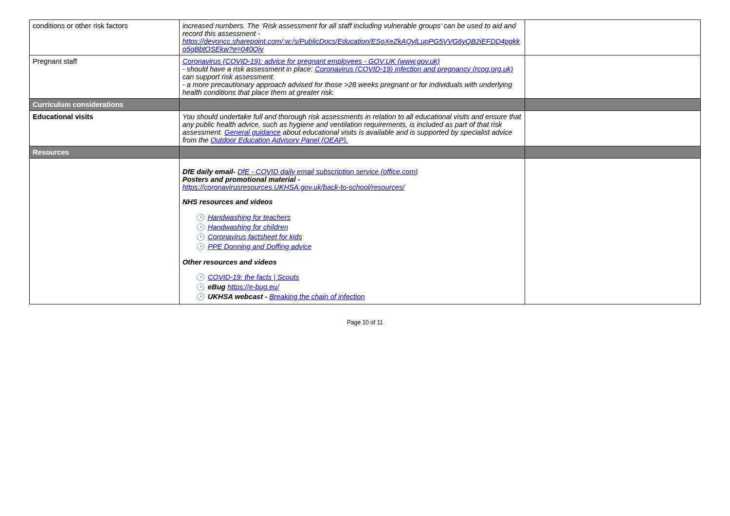| conditions or other risk factors | increased numbers. The ‘Risk assessment for all staff including vulnerable groups’ can be used to aid and record this assessment - https://devoncc.sharepoint.com/:w:/s/PublicDocs/Education/ESoXeZkAQylLupPG5VVG6yQB2iEFDD4pgkko5gBbtOSEkw?e=040Qiy | |
| Pregnant staff | Coronavirus (COVID-19): advice for pregnant employees - GOV.UK (www.gov.uk) - should have a risk assessment in place: Coronavirus (COVID-19) infection and pregnancy (rcog.org.uk) can support risk assessment. - a more precautionary approach advised for those >28 weeks pregnant or for individuals with underlying health conditions that place them at greater risk. | |
| Curriculum considerations | | |
| Educational visits | You should undertake full and thorough risk assessments in relation to all educational visits and ensure that any public health advice, such as hygiene and ventilation requirements, is included as part of that risk assessment. General guidance about educational visits is available and is supported by specialist advice from the Outdoor Education Advisory Panel (OEAP). | |
| Resources | | |
| | DfE daily email- DfE - COVID daily email subscription service (office.com) Posters and promotional material - https://coronavirusresources.UKHSA.gov.uk/back-to-school/resources/ NHS resources and videos Handwashing for teachers Handwashing for children Coronavirus factsheet for kids PPE Donning and Doffing advice Other resources and videos COVID-19: the facts / Scouts eBug https://e-bug.eu/ UKHSA webcast - Breaking the chain of infection | |
Page 10 of 11